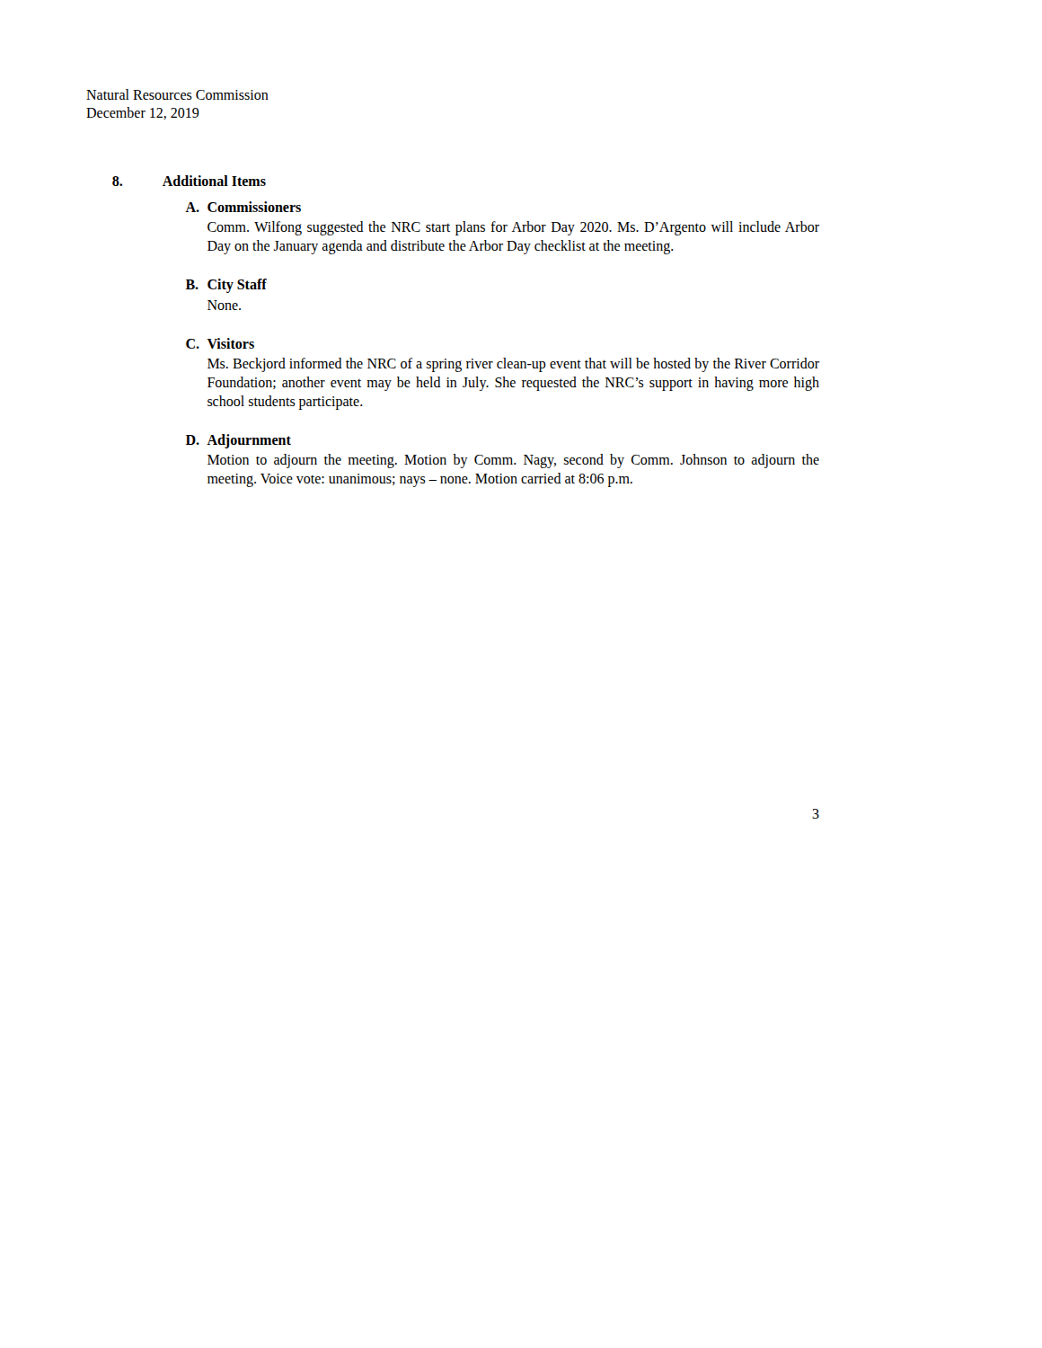Natural Resources Commission
December 12, 2019
8.
Additional Items
A. Commissioners
Comm. Wilfong suggested the NRC start plans for Arbor Day 2020. Ms. D’Argento will include Arbor Day on the January agenda and distribute the Arbor Day checklist at the meeting.
B. City Staff
None.
C. Visitors
Ms. Beckjord informed the NRC of a spring river clean-up event that will be hosted by the River Corridor Foundation; another event may be held in July. She requested the NRC’s support in having more high school students participate.
D. Adjournment
Motion to adjourn the meeting. Motion by Comm. Nagy, second by Comm. Johnson to adjourn the meeting. Voice vote: unanimous; nays – none. Motion carried at 8:06 p.m.
3